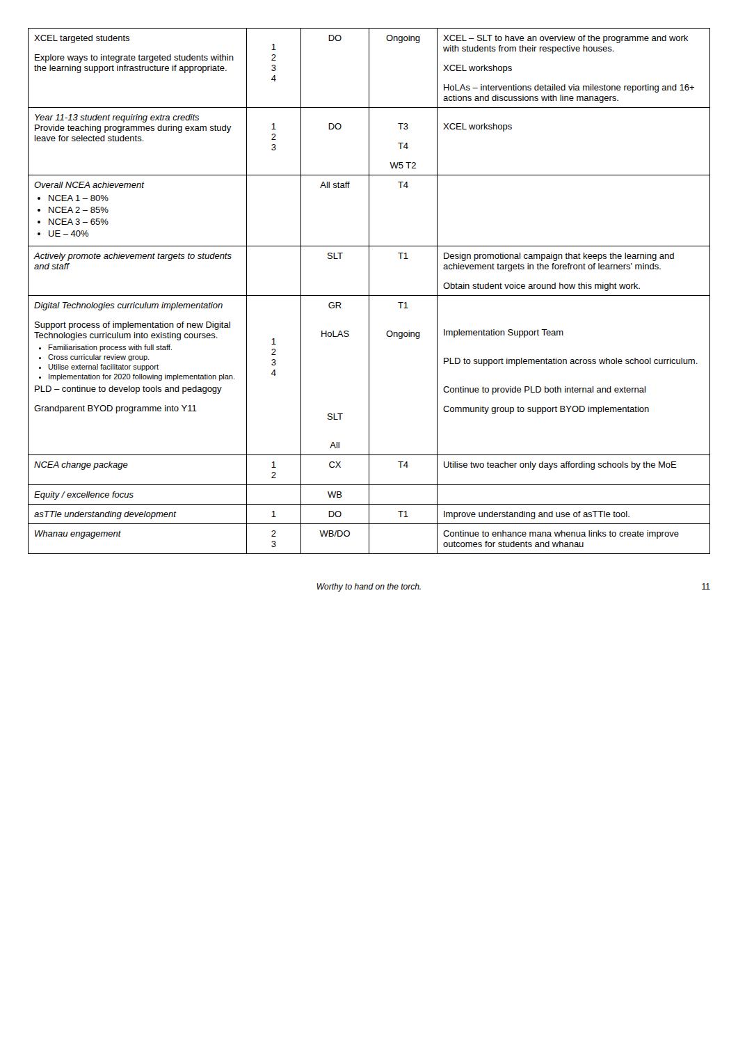| XCEL targeted students Explore ways to integrate targeted students within the learning support infrastructure if appropriate. | 1 2 3 4 | DO | Ongoing | XCEL – SLT to have an overview of the programme and work with students from their respective houses. XCEL workshops HoLAs – interventions detailed via milestone reporting and 16+ actions and discussions with line managers. |
| Year 11-13 student requiring extra credits Provide teaching programmes during exam study leave for selected students. | 1 2 3 | DO | T3 T4 W5 T2 | XCEL workshops |
| Overall NCEA achievement NCEA 1 – 80% NCEA 2 – 85% NCEA 3 – 65% UE – 40% | | All staff | T4 | |
| Actively promote achievement targets to students and staff | | SLT | T1 | Design promotional campaign that keeps the learning and achievement targets in the forefront of learners' minds. Obtain student voice around how this might work. |
| Digital Technologies curriculum implementation Support process of implementation of new Digital Technologies curriculum into existing courses. Familiarisation process with full staff. Cross curricular review group. Utilise external facilitator support Implementation for 2020 following implementation plan. PLD – continue to develop tools and pedagogy Grandparent BYOD programme into Y11 | 1 2 3 4 | GR HoLAS SLT All | T1 Ongoing | Implementation Support Team PLD to support implementation across whole school curriculum. Continue to provide PLD both internal and external Community group to support BYOD implementation |
| NCEA change package | 1 2 | CX | T4 | Utilise two teacher only days affording schools by the MoE |
| Equity / excellence focus | | WB | | |
| asTTle understanding development | 1 | DO | T1 | Improve understanding and use of asTTle tool. |
| Whanau engagement | 2 3 | WB/DO | | Continue to enhance mana whenua links to create improve outcomes for students and whanau |
Worthy to hand on the torch. 11